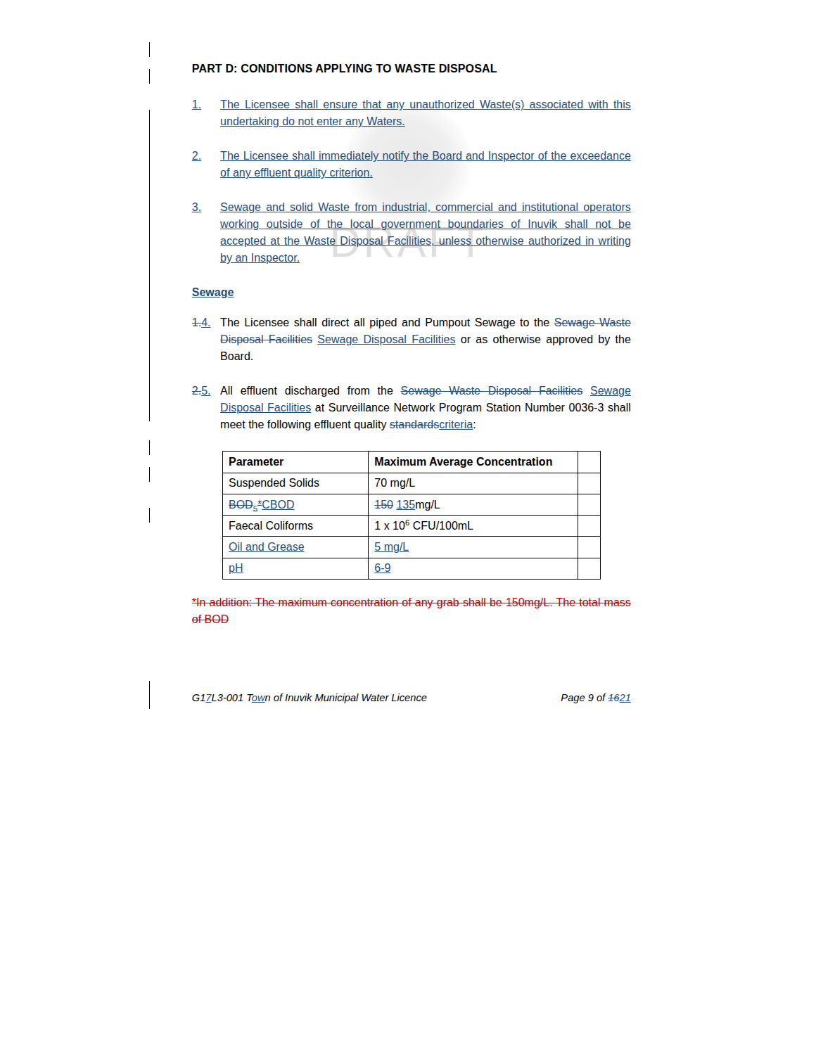DRAFT
PART D: CONDITIONS APPLYING TO WASTE DISPOSAL
1. The Licensee shall ensure that any unauthorized Waste(s) associated with this undertaking do not enter any Waters.
2. The Licensee shall immediately notify the Board and Inspector of the exceedance of any effluent quality criterion.
3. Sewage and solid Waste from industrial, commercial and institutional operators working outside of the local government boundaries of Inuvik shall not be accepted at the Waste Disposal Facilities, unless otherwise authorized in writing by an Inspector.
Sewage
1. 4. The Licensee shall direct all piped and Pumpout Sewage to the Sewage Waste Disposal Facilities Sewage Disposal Facilities or as otherwise approved by the Board.
2. 5. All effluent discharged from the Sewage Waste Disposal Facilities Sewage Disposal Facilities at Surveillance Network Program Station Number 0036-3 shall meet the following effluent quality standards criteria:
| Parameter | Maximum Average Concentration |
| --- | --- |
| Suspended Solids | 70 mg/L |
| BOD 5 * CBOD | 150 135 mg/L |
| Faecal Coliforms | 1 x 10 6 CFU/100mL |
| Oil and Grease | 5 mg/L |
| pH | 6-9 |
*In addition: The maximum concentration of any grab shall be 150mg/L. The total mass of BOD
G17 L3-001 Town of Inuvik Municipal Water Licence
Page 9 of 1621